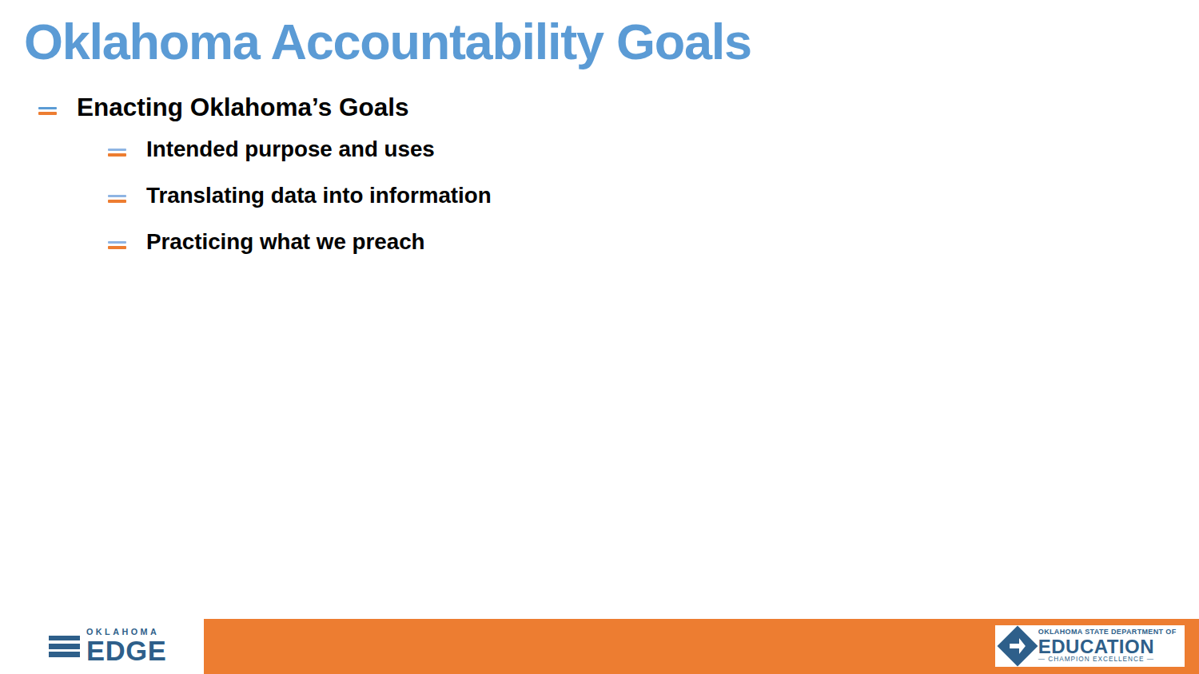Oklahoma Accountability Goals
Enacting Oklahoma’s Goals
Intended purpose and uses
Translating data into information
Practicing what we preach
OKLAHOMA EDGE
4
OKLAHOMA STATE DEPARTMENT OF EDUCATION — CHAMPION EXCELLENCE —